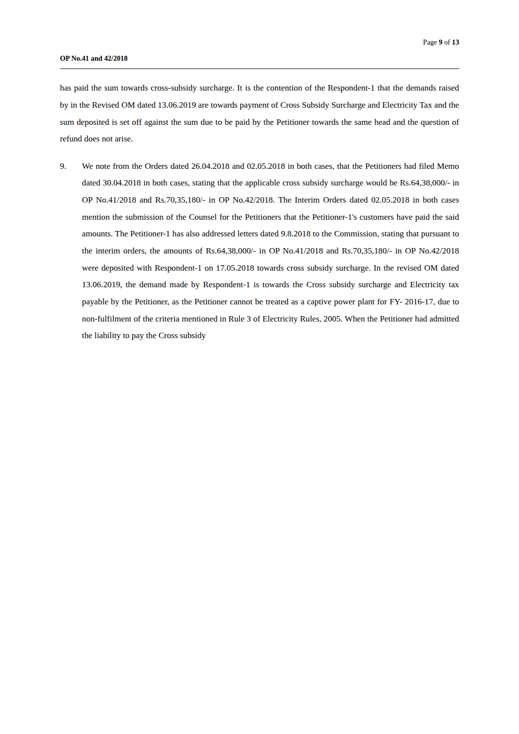Page 9 of 13
OP No.41 and 42/2018
has paid the sum towards cross-subsidy surcharge. It is the contention of the Respondent-1 that the demands raised by in the Revised OM dated 13.06.2019 are towards payment of Cross Subsidy Surcharge and Electricity Tax and the sum deposited is set off against the sum due to be paid by the Petitioner towards the same head and the question of refund does not arise.
We note from the Orders dated 26.04.2018 and 02.05.2018 in both cases, that the Petitioners had filed Memo dated 30.04.2018 in both cases, stating that the applicable cross subsidy surcharge would be Rs.64,38,000/- in OP No.41/2018 and Rs.70,35,180/- in OP No.42/2018. The Interim Orders dated 02.05.2018 in both cases mention the submission of the Counsel for the Petitioners that the Petitioner-1's customers have paid the said amounts. The Petitioner-1 has also addressed letters dated 9.8.2018 to the Commission, stating that pursuant to the interim orders, the amounts of Rs.64,38,000/- in OP No.41/2018 and Rs.70,35,180/- in OP No.42/2018 were deposited with Respondent-1 on 17.05.2018 towards cross subsidy surcharge. In the revised OM dated 13.06.2019, the demand made by Respondent-1 is towards the Cross subsidy surcharge and Electricity tax payable by the Petitioner, as the Petitioner cannot be treated as a captive power plant for FY- 2016-17, due to non-fulfilment of the criteria mentioned in Rule 3 of Electricity Rules, 2005. When the Petitioner had admitted the liability to pay the Cross subsidy